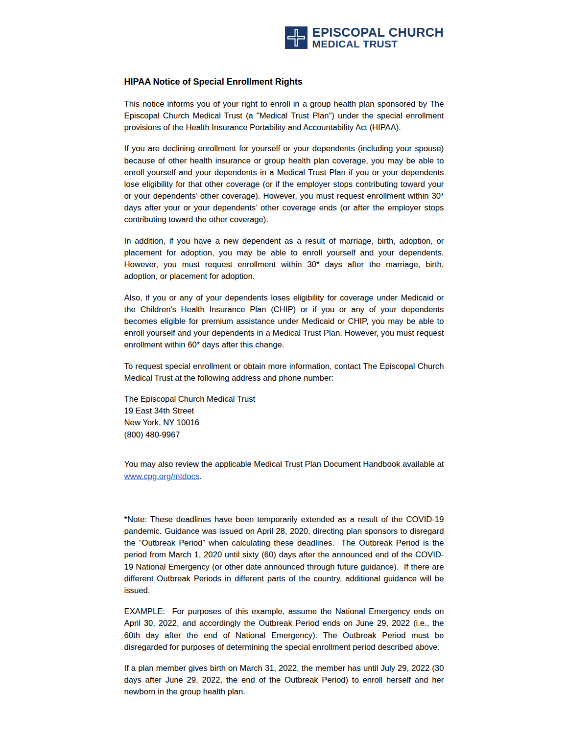EPISCOPAL CHURCH
MEDICAL TRUST
HIPAA Notice of Special Enrollment Rights
This notice informs you of your right to enroll in a group health plan sponsored by The Episcopal Church Medical Trust (a "Medical Trust Plan") under the special enrollment provisions of the Health Insurance Portability and Accountability Act (HIPAA).
If you are declining enrollment for yourself or your dependents (including your spouse) because of other health insurance or group health plan coverage, you may be able to enroll yourself and your dependents in a Medical Trust Plan if you or your dependents lose eligibility for that other coverage (or if the employer stops contributing toward your or your dependents’ other coverage). However, you must request enrollment within 30* days after your or your dependents’ other coverage ends (or after the employer stops contributing toward the other coverage).
In addition, if you have a new dependent as a result of marriage, birth, adoption, or placement for adoption, you may be able to enroll yourself and your dependents. However, you must request enrollment within 30* days after the marriage, birth, adoption, or placement for adoption.
Also, if you or any of your dependents loses eligibility for coverage under Medicaid or the Children's Health Insurance Plan (CHIP) or if you or any of your dependents becomes eligible for premium assistance under Medicaid or CHIP, you may be able to enroll yourself and your dependents in a Medical Trust Plan. However, you must request enrollment within 60* days after this change.
To request special enrollment or obtain more information, contact The Episcopal Church Medical Trust at the following address and phone number:
The Episcopal Church Medical Trust
19 East 34th Street
New York, NY 10016
(800) 480-9967
You may also review the applicable Medical Trust Plan Document Handbook available at www.cpg.org/mtdocs.
*Note: These deadlines have been temporarily extended as a result of the COVID-19 pandemic. Guidance was issued on April 28, 2020, directing plan sponsors to disregard the “Outbreak Period” when calculating these deadlines. The Outbreak Period is the period from March 1, 2020 until sixty (60) days after the announced end of the COVID-19 National Emergency (or other date announced through future guidance). If there are different Outbreak Periods in different parts of the country, additional guidance will be issued.
EXAMPLE: For purposes of this example, assume the National Emergency ends on April 30, 2022, and accordingly the Outbreak Period ends on June 29, 2022 (i.e., the 60th day after the end of National Emergency). The Outbreak Period must be disregarded for purposes of determining the special enrollment period described above.
If a plan member gives birth on March 31, 2022, the member has until July 29, 2022 (30 days after June 29, 2022, the end of the Outbreak Period) to enroll herself and her newborn in the group health plan.